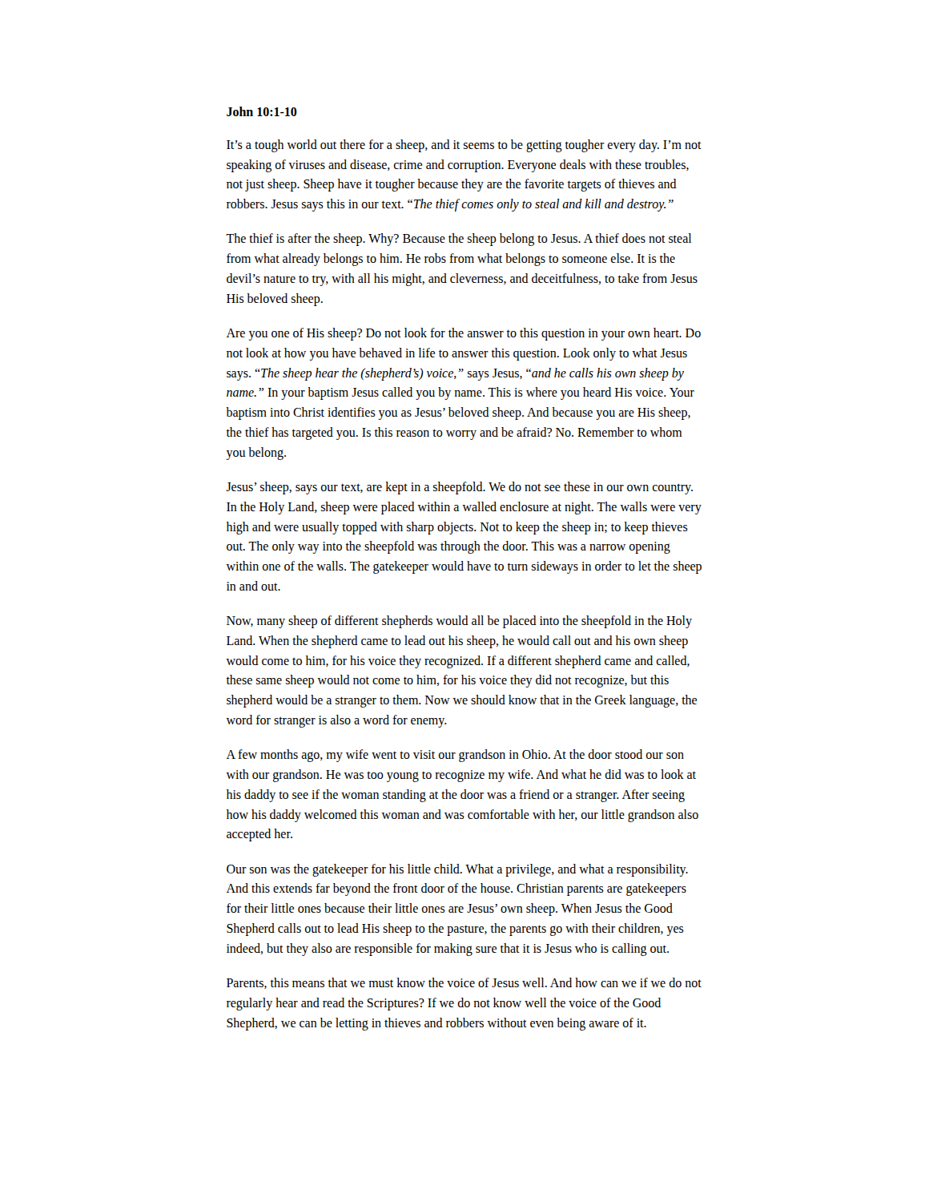John 10:1-10
It’s a tough world out there for a sheep, and it seems to be getting tougher every day. I’m not speaking of viruses and disease, crime and corruption. Everyone deals with these troubles, not just sheep. Sheep have it tougher because they are the favorite targets of thieves and robbers. Jesus says this in our text. “The thief comes only to steal and kill and destroy.”
The thief is after the sheep. Why? Because the sheep belong to Jesus. A thief does not steal from what already belongs to him. He robs from what belongs to someone else. It is the devil’s nature to try, with all his might, and cleverness, and deceitfulness, to take from Jesus His beloved sheep.
Are you one of His sheep? Do not look for the answer to this question in your own heart. Do not look at how you have behaved in life to answer this question. Look only to what Jesus says. “The sheep hear the (shepherd’s) voice,” says Jesus, “and he calls his own sheep by name.” In your baptism Jesus called you by name. This is where you heard His voice. Your baptism into Christ identifies you as Jesus’ beloved sheep. And because you are His sheep, the thief has targeted you. Is this reason to worry and be afraid? No. Remember to whom you belong.
Jesus’ sheep, says our text, are kept in a sheepfold. We do not see these in our own country. In the Holy Land, sheep were placed within a walled enclosure at night. The walls were very high and were usually topped with sharp objects. Not to keep the sheep in; to keep thieves out. The only way into the sheepfold was through the door. This was a narrow opening within one of the walls. The gatekeeper would have to turn sideways in order to let the sheep in and out.
Now, many sheep of different shepherds would all be placed into the sheepfold in the Holy Land. When the shepherd came to lead out his sheep, he would call out and his own sheep would come to him, for his voice they recognized. If a different shepherd came and called, these same sheep would not come to him, for his voice they did not recognize, but this shepherd would be a stranger to them. Now we should know that in the Greek language, the word for stranger is also a word for enemy.
A few months ago, my wife went to visit our grandson in Ohio. At the door stood our son with our grandson. He was too young to recognize my wife. And what he did was to look at his daddy to see if the woman standing at the door was a friend or a stranger. After seeing how his daddy welcomed this woman and was comfortable with her, our little grandson also accepted her.
Our son was the gatekeeper for his little child. What a privilege, and what a responsibility. And this extends far beyond the front door of the house. Christian parents are gatekeepers for their little ones because their little ones are Jesus’ own sheep. When Jesus the Good Shepherd calls out to lead His sheep to the pasture, the parents go with their children, yes indeed, but they also are responsible for making sure that it is Jesus who is calling out.
Parents, this means that we must know the voice of Jesus well. And how can we if we do not regularly hear and read the Scriptures? If we do not know well the voice of the Good Shepherd, we can be letting in thieves and robbers without even being aware of it.